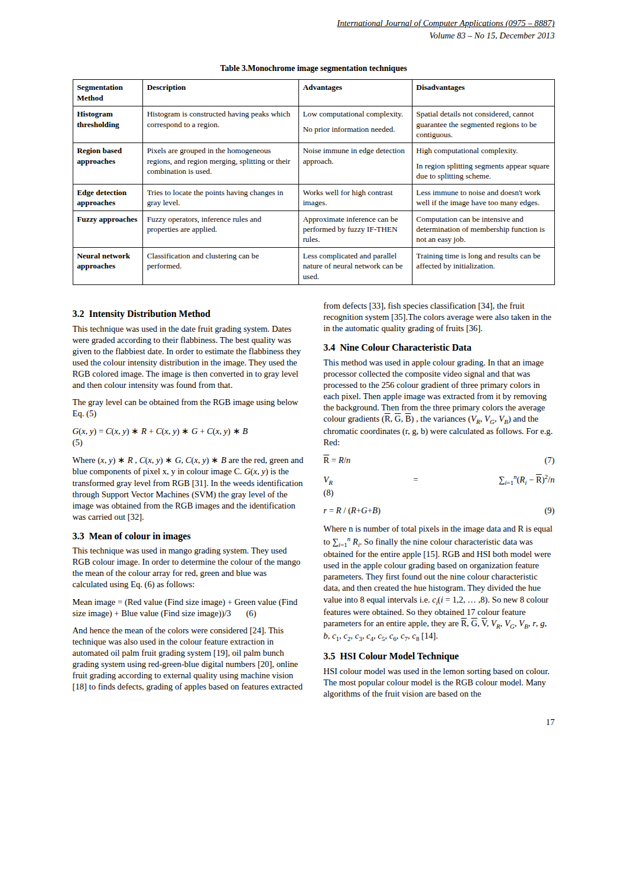International Journal of Computer Applications (0975 – 8887)
Volume 83 – No 15, December 2013
Table 3.Monochrome image segmentation techniques
| Segmentation Method | Description | Advantages | Disadvantages |
| --- | --- | --- | --- |
| Histogram thresholding | Histogram is constructed having peaks which correspond to a region. | Low computational complexity. No prior information needed. | Spatial details not considered, cannot guarantee the segmented regions to be contiguous. |
| Region based approaches | Pixels are grouped in the homogeneous regions, and region merging, splitting or their combination is used. | Noise immune in edge detection approach. | High computational complexity. In region splitting segments appear square due to splitting scheme. |
| Edge detection approaches | Tries to locate the points having changes in gray level. | Works well for high contrast images. | Less immune to noise and doesn't work well if the image have too many edges. |
| Fuzzy approaches | Fuzzy operators, inference rules and properties are applied. | Approximate inference can be performed by fuzzy IF-THEN rules. | Computation can be intensive and determination of membership function is not an easy job. |
| Neural network approaches | Classification and clustering can be performed. | Less complicated and parallel nature of neural network can be used. | Training time is long and results can be affected by initialization. |
3.2 Intensity Distribution Method
This technique was used in the date fruit grading system. Dates were graded according to their flabbiness. The best quality was given to the flabbiest date. In order to estimate the flabbiness they used the colour intensity distribution in the image. They used the RGB colored image. The image is then converted in to gray level and then colour intensity was found from that.
The gray level can be obtained from the RGB image using below Eq. (5)
G(x, y) = C(x, y) ∗ R + C(x, y) ∗ G + C(x, y) ∗ B (5)
Where (x, y) ∗ R , C(x, y) ∗ G, C(x, y) ∗ B are the red, green and blue components of pixel x, y in colour image C. G(x, y) is the transformed gray level from RGB [31]. In the weeds identification through Support Vector Machines (SVM) the gray level of the image was obtained from the RGB images and the identification was carried out [32].
3.3 Mean of colour in images
This technique was used in mango grading system. They used RGB colour image. In order to determine the colour of the mango the mean of the colour array for red, green and blue was calculated using Eq. (6) as follows:
Mean image = (Red value (Find size image) + Green value (Find size image) + Blue value (Find size image))/3 (6)
And hence the mean of the colors were considered [24]. This technique was also used in the colour feature extraction in automated oil palm fruit grading system [19], oil palm bunch grading system using red-green-blue digital numbers [20], online fruit grading according to external quality using machine vision [18] to finds defects, grading of apples based on features extracted from defects [33], fish species classification [34], the fruit recognition system [35].The colors average were also taken in the in the automatic quality grading of fruits [36].
3.4 Nine Colour Characteristic Data
This method was used in apple colour grading. In that an image processor collected the composite video signal and that was processed to the 256 colour gradient of three primary colors in each pixel. Then apple image was extracted from it by removing the background. Then from the three primary colors the average colour gradients (R, G, B) , the variances (VR, VG, VB) and the chromatic coordinates (r, g, b) were calculated as follows. For e.g. Red:
R = R/n (7)
VR = ∑i=1n(Ri − R)2/n
(8)
r = R / (R+G+B) (9)
Where n is number of total pixels in the image data and R is equal to ∑i=1n Ri. So finally the nine colour characteristic data was obtained for the entire apple [15]. RGB and HSI both model were used in the apple colour grading based on organization feature parameters. They first found out the nine colour characteristic data, and then created the hue histogram. They divided the hue value into 8 equal intervals i.e. ci(i = 1,2, … ,8). So new 8 colour features were obtained. So they obtained 17 colour feature parameters for an entire apple, they are R, G, V, VR, VG, VB, r, g, b, c1, c2, c3, c4, c5, c6, c7, c8 [14].
3.5 HSI Colour Model Technique
HSI colour model was used in the lemon sorting based on colour. The most popular colour model is the RGB colour model. Many algorithms of the fruit vision are based on the
17